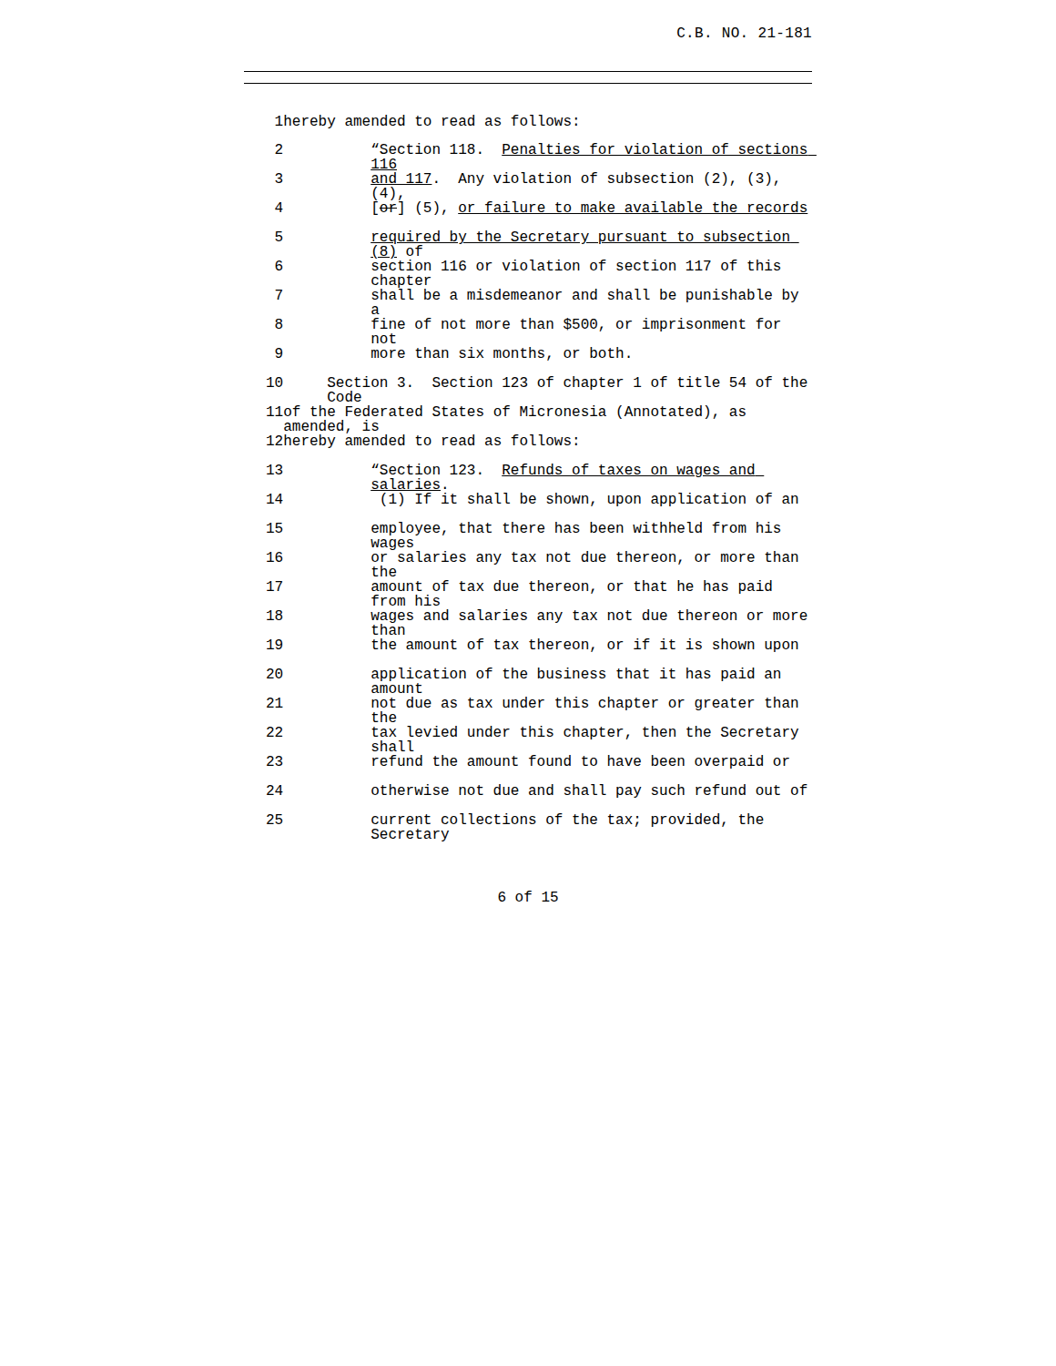C.B. NO. 21-181
| 1 | hereby amended to read as follows: |
| 2 | “Section 118. Penalties for violation of sections 116 |
| 3 | and 117 . Any violation of subsection (2), (3), (4), |
| 4 | [ or ] (5), or failure to make available the records |
| 5 | required by the Secretary pursuant to subsection (8) of |
| 6 | section 116 or violation of section 117 of this chapter |
| 7 | shall be a misdemeanor and shall be punishable by a |
| 8 | fine of not more than $500, or imprisonment for not |
| 9 | more than six months, or both. |
| 10 | Section 3. Section 123 of chapter 1 of title 54 of the Code |
| 11 | of the Federated States of Micronesia (Annotated), as amended, is |
| 12 | hereby amended to read as follows: |
| 13 | “Section 123. Refunds of taxes on wages and salaries . |
| 14 | (1) If it shall be shown, upon application of an |
| 15 | employee, that there has been withheld from his wages |
| 16 | or salaries any tax not due thereon, or more than the |
| 17 | amount of tax due thereon, or that he has paid from his |
| 18 | wages and salaries any tax not due thereon or more than |
| 19 | the amount of tax thereon, or if it is shown upon |
| 20 | application of the business that it has paid an amount |
| 21 | not due as tax under this chapter or greater than the |
| 22 | tax levied under this chapter, then the Secretary shall |
| 23 | refund the amount found to have been overpaid or |
| 24 | otherwise not due and shall pay such refund out of |
| 25 | current collections of the tax; provided, the Secretary |
6 of 15